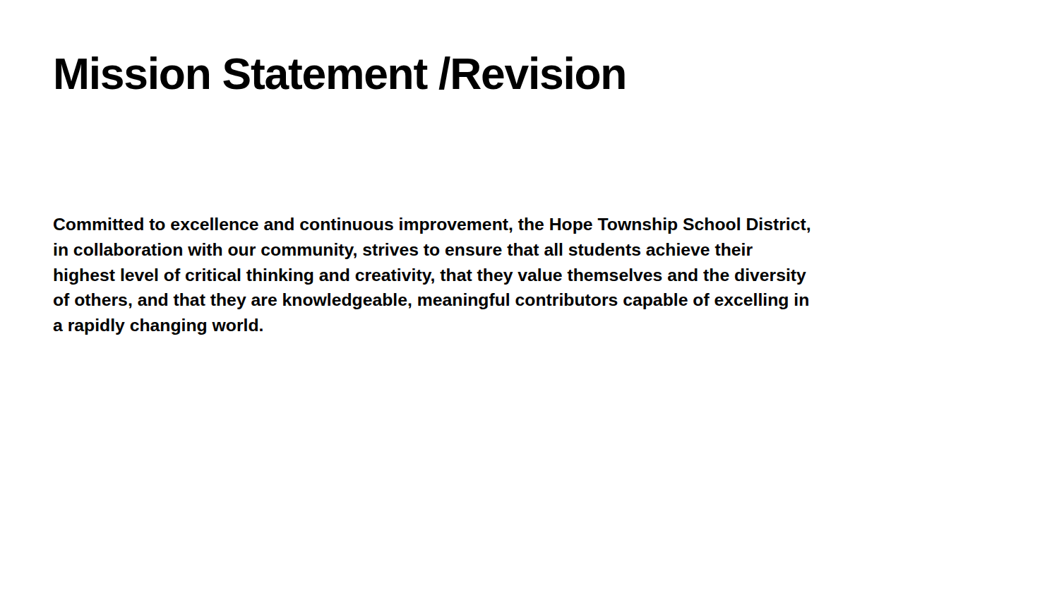Mission Statement /Revision
Committed to excellence and continuous improvement, the Hope Township School District, in collaboration with our community, strives to ensure that all students achieve their highest level of critical thinking and creativity, that they value themselves and the diversity of others, and that they are knowledgeable, meaningful contributors capable of excelling in a rapidly changing world.